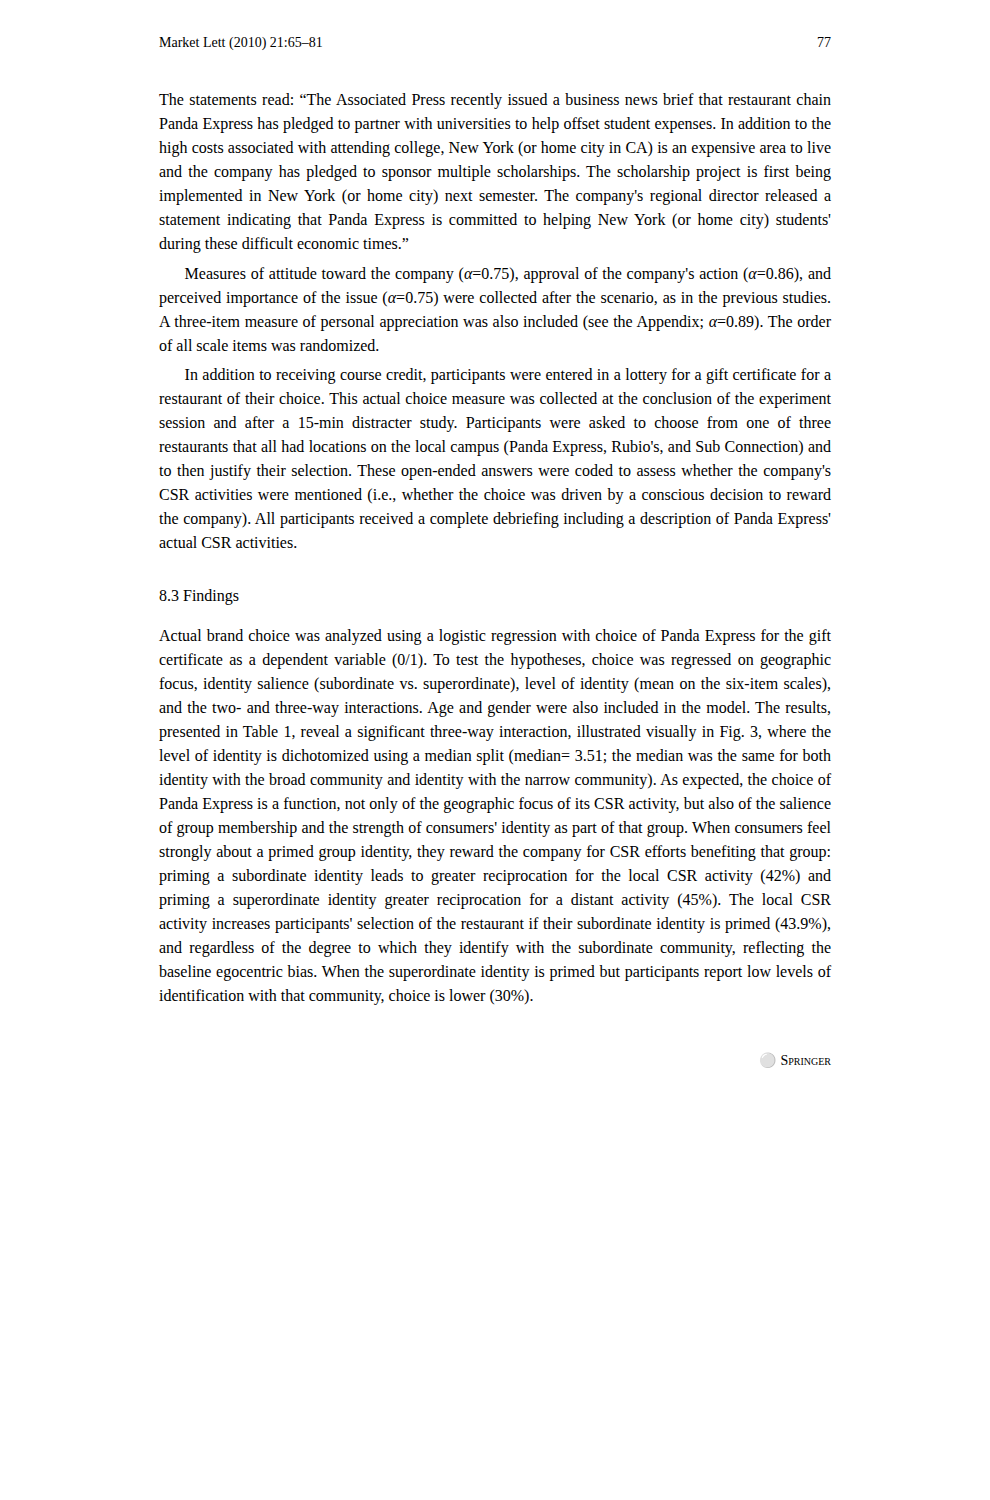Market Lett (2010) 21:65–81 77
The statements read: “The Associated Press recently issued a business news brief that restaurant chain Panda Express has pledged to partner with universities to help offset student expenses. In addition to the high costs associated with attending college, New York (or home city in CA) is an expensive area to live and the company has pledged to sponsor multiple scholarships. The scholarship project is first being implemented in New York (or home city) next semester. The company's regional director released a statement indicating that Panda Express is committed to helping New York (or home city) students' during these difficult economic times.”
Measures of attitude toward the company (α=0.75), approval of the company's action (α=0.86), and perceived importance of the issue (α=0.75) were collected after the scenario, as in the previous studies. A three-item measure of personal appreciation was also included (see the Appendix; α=0.89). The order of all scale items was randomized.
In addition to receiving course credit, participants were entered in a lottery for a gift certificate for a restaurant of their choice. This actual choice measure was collected at the conclusion of the experiment session and after a 15-min distracter study. Participants were asked to choose from one of three restaurants that all had locations on the local campus (Panda Express, Rubio's, and Sub Connection) and to then justify their selection. These open-ended answers were coded to assess whether the company's CSR activities were mentioned (i.e., whether the choice was driven by a conscious decision to reward the company). All participants received a complete debriefing including a description of Panda Express' actual CSR activities.
8.3 Findings
Actual brand choice was analyzed using a logistic regression with choice of Panda Express for the gift certificate as a dependent variable (0/1). To test the hypotheses, choice was regressed on geographic focus, identity salience (subordinate vs. superordinate), level of identity (mean on the six-item scales), and the two- and three-way interactions. Age and gender were also included in the model. The results, presented in Table 1, reveal a significant three-way interaction, illustrated visually in Fig. 3, where the level of identity is dichotomized using a median split (median= 3.51; the median was the same for both identity with the broad community and identity with the narrow community). As expected, the choice of Panda Express is a function, not only of the geographic focus of its CSR activity, but also of the salience of group membership and the strength of consumers' identity as part of that group. When consumers feel strongly about a primed group identity, they reward the company for CSR efforts benefiting that group: priming a subordinate identity leads to greater reciprocation for the local CSR activity (42%) and priming a superordinate identity greater reciprocation for a distant activity (45%). The local CSR activity increases participants' selection of the restaurant if their subordinate identity is primed (43.9%), and regardless of the degree to which they identify with the subordinate community, reflecting the baseline egocentric bias. When the superordinate identity is primed but participants report low levels of identification with that community, choice is lower (30%).
⚪Springer